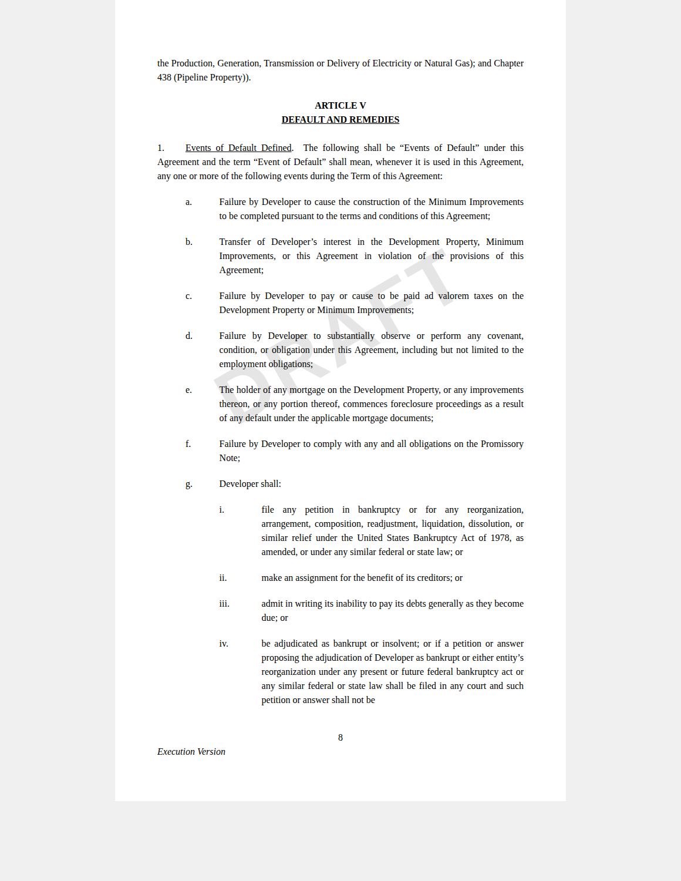DRAFT
the Production, Generation, Transmission or Delivery of Electricity or Natural Gas); and Chapter 438 (Pipeline Property)).
ARTICLE V DEFAULT AND REMEDIES
1. Events of Default Defined. The following shall be “Events of Default” under this Agreement and the term “Event of Default” shall mean, whenever it is used in this Agreement, any one or more of the following events during the Term of this Agreement:
a. Failure by Developer to cause the construction of the Minimum Improvements to be completed pursuant to the terms and conditions of this Agreement;
b. Transfer of Developer’s interest in the Development Property, Minimum Improvements, or this Agreement in violation of the provisions of this Agreement;
c. Failure by Developer to pay or cause to be paid ad valorem taxes on the Development Property or Minimum Improvements;
d. Failure by Developer to substantially observe or perform any covenant, condition, or obligation under this Agreement, including but not limited to the employment obligations;
e. The holder of any mortgage on the Development Property, or any improvements thereon, or any portion thereof, commences foreclosure proceedings as a result of any default under the applicable mortgage documents;
f. Failure by Developer to comply with any and all obligations on the Promissory Note;
g. Developer shall:
i. file any petition in bankruptcy or for any reorganization, arrangement, composition, readjustment, liquidation, dissolution, or similar relief under the United States Bankruptcy Act of 1978, as amended, or under any similar federal or state law; or
ii. make an assignment for the benefit of its creditors; or
iii. admit in writing its inability to pay its debts generally as they become due; or
iv. be adjudicated as bankrupt or insolvent; or if a petition or answer proposing the adjudication of Developer as bankrupt or either entity’s reorganization under any present or future federal bankruptcy act or any similar federal or state law shall be filed in any court and such petition or answer shall not be
8
Execution Version